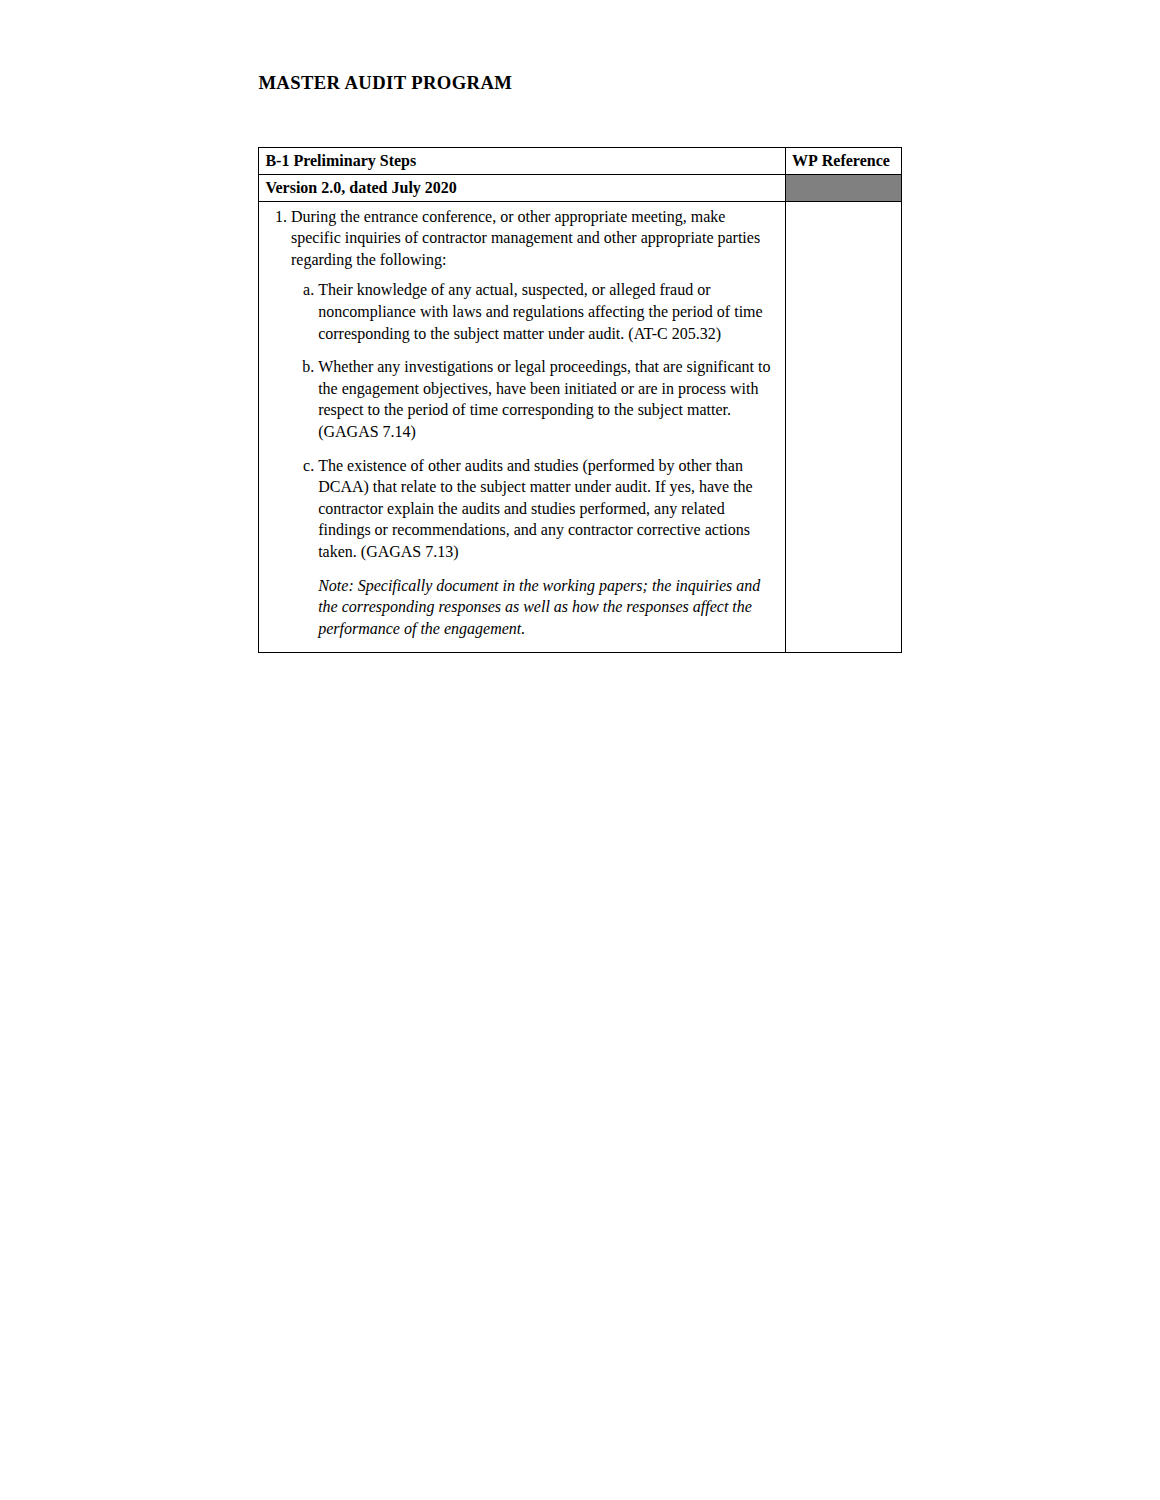MASTER AUDIT PROGRAM
| B-1 Preliminary Steps | WP Reference |
| --- | --- |
| Version 2.0, dated July 2020 | |
| During the entrance conference, or other appropriate meeting, make specific inquiries of contractor management and other appropriate parties regarding the following: Their knowledge of any actual, suspected, or alleged fraud or noncompliance with laws and regulations affecting the period of time corresponding to the subject matter under audit. (AT-C 205.32) Whether any investigations or legal proceedings, that are significant to the engagement objectives, have been initiated or are in process with respect to the period of time corresponding to the subject matter. (GAGAS 7.14) The existence of other audits and studies (performed by other than DCAA) that relate to the subject matter under audit. If yes, have the contractor explain the audits and studies performed, any related findings or recommendations, and any contractor corrective actions taken. (GAGAS 7.13) Note: Specifically document in the working papers; the inquiries and the corresponding responses as well as how the responses affect the performance of the engagement. | |